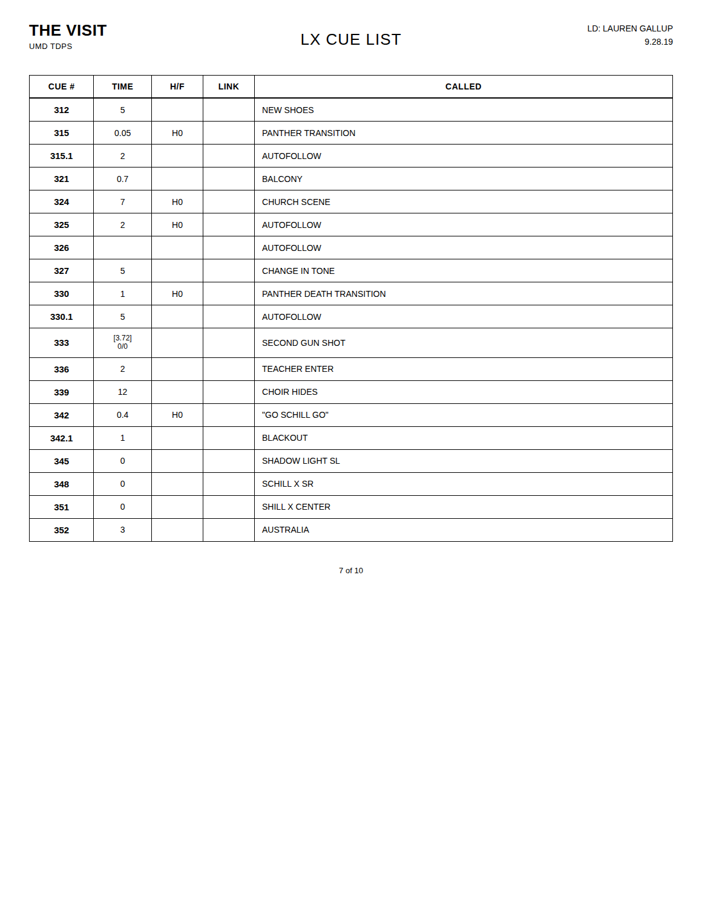THE VISIT
UMD TDPS
LX CUE LIST
LD: LAUREN GALLUP
9.28.19
| CUE # | TIME | H/F | LINK | CALLED |
| --- | --- | --- | --- | --- |
| 312 | 5 | | | NEW SHOES |
| 315 | 0.05 | H0 | | PANTHER TRANSITION |
| 315.1 | 2 | | | AUTOFOLLOW |
| 321 | 0.7 | | | BALCONY |
| 324 | 7 | H0 | | CHURCH SCENE |
| 325 | 2 | H0 | | AUTOFOLLOW |
| 326 | | | | AUTOFOLLOW |
| 327 | 5 | | | CHANGE IN TONE |
| 330 | 1 | H0 | | PANTHER DEATH TRANSITION |
| 330.1 | 5 | | | AUTOFOLLOW |
| 333 | [3.72] 0/0 | | | SECOND GUN SHOT |
| 336 | 2 | | | TEACHER ENTER |
| 339 | 12 | | | CHOIR HIDES |
| 342 | 0.4 | H0 | | "GO SCHILL GO" |
| 342.1 | 1 | | | BLACKOUT |
| 345 | 0 | | | SHADOW LIGHT SL |
| 348 | 0 | | | SCHILL X SR |
| 351 | 0 | | | SHILL X CENTER |
| 352 | 3 | | | AUSTRALIA |
7 of 10